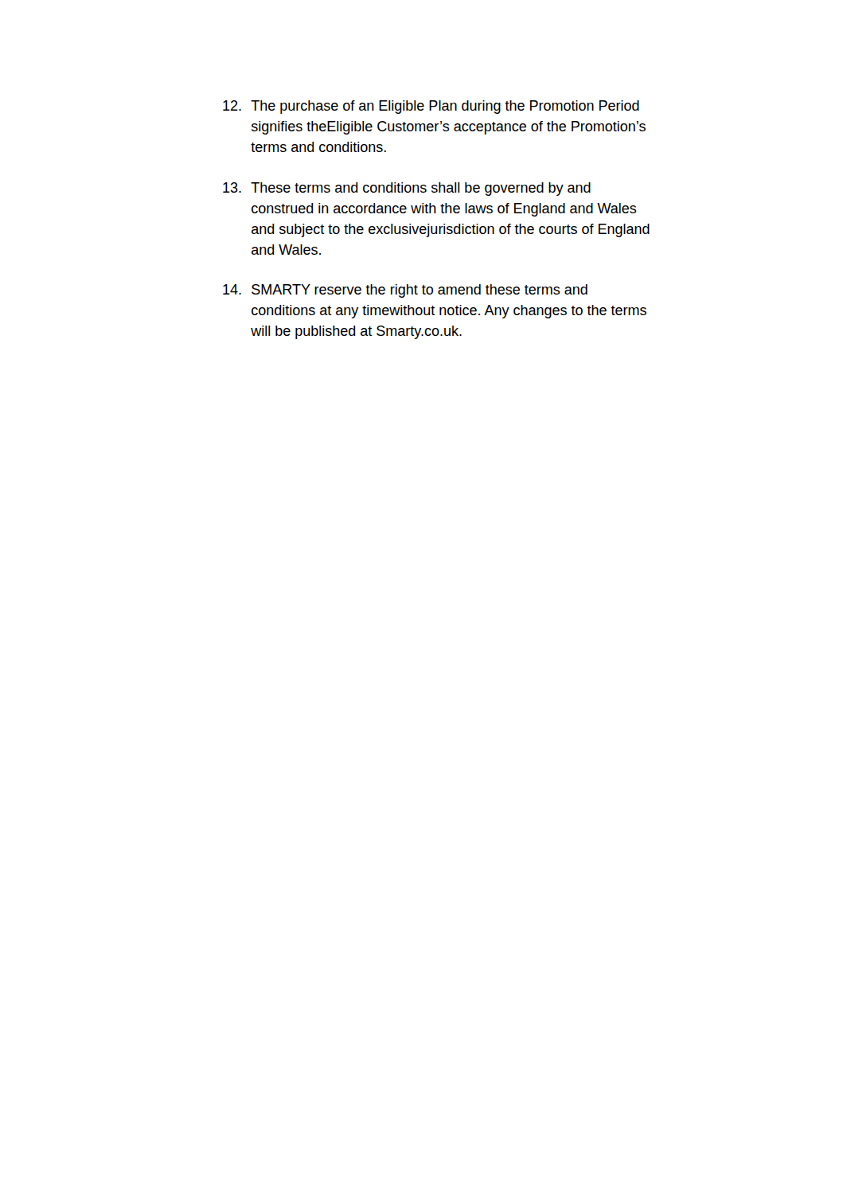The purchase of an Eligible Plan during the Promotion Period signifies theEligible Customer’s acceptance of the Promotion’s terms and conditions.
These terms and conditions shall be governed by and construed in accordance with the laws of England and Wales and subject to the exclusivejurisdiction of the courts of England and Wales.
SMARTY reserve the right to amend these terms and conditions at any timewithout notice. Any changes to the terms will be published at Smarty.co.uk.